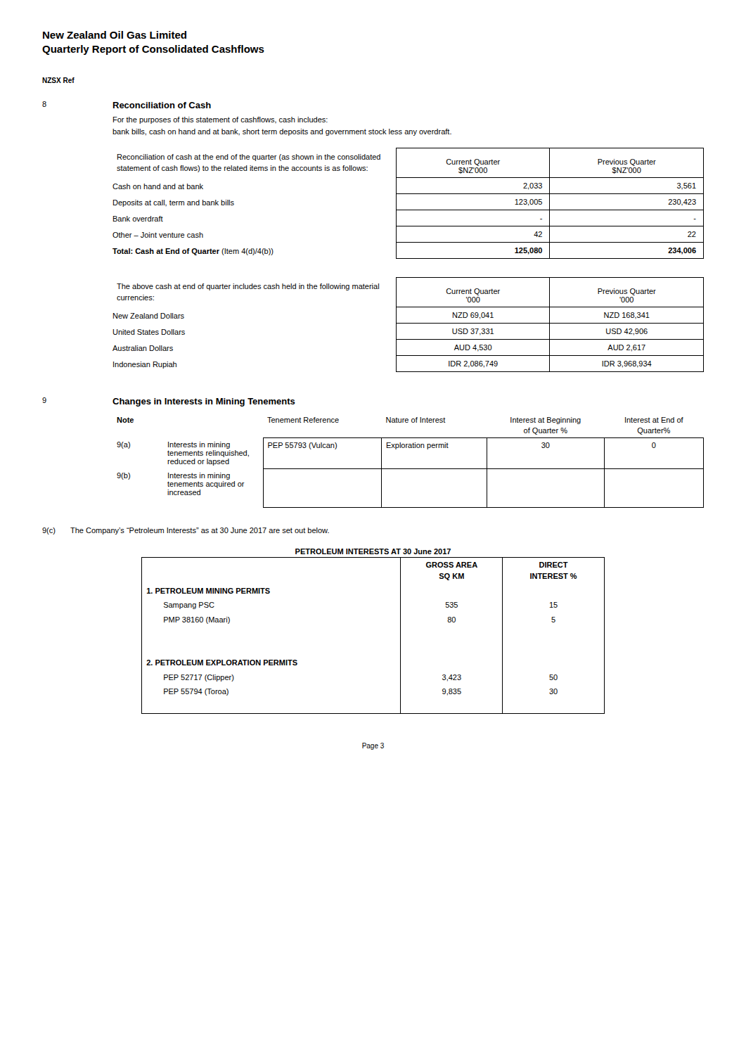New Zealand Oil Gas Limited
Quarterly Report of Consolidated Cashflows
NZSX Ref
8
Reconciliation of Cash
For the purposes of this statement of cashflows, cash includes:
bank bills, cash on hand and at bank, short term deposits and government stock less any overdraft.
| Reconciliation of cash at the end of the quarter (as shown in the consolidated statement of cash flows) to the related items in the accounts is as follows: | Current Quarter $NZ'000 | Previous Quarter $NZ'000 |
| Cash on hand and at bank | 2,033 | 3,561 |
| Deposits at call, term and bank bills | 123,005 | 230,423 |
| Bank overdraft | - | - |
| Other – Joint venture cash | 42 | 22 |
| Total: Cash at End of Quarter (Item 4(d)/4(b)) | 125,080 | 234,006 |
| The above cash at end of quarter includes cash held in the following material currencies: | Current Quarter '000 | Previous Quarter '000 |
| New Zealand Dollars | NZD 69,041 | NZD 168,341 |
| United States Dollars | USD 37,331 | USD 42,906 |
| Australian Dollars | AUD 4,530 | AUD 2,617 |
| Indonesian Rupiah | IDR 2,086,749 | IDR 3,968,934 |
9
Changes in Interests in Mining Tenements
| Note | | Tenement Reference | Nature of Interest | Interest at Beginning of Quarter % | Interest at End of Quarter% |
| --- | --- | --- | --- | --- | --- |
| 9(a) | Interests in mining tenements relinquished, reduced or lapsed | PEP 55793 (Vulcan) | Exploration permit | 30 | 0 |
| 9(b) | Interests in mining tenements acquired or increased | | | | |
9(c)
The Company’s “Petroleum Interests” as at 30 June 2017 are set out below.
PETROLEUM INTERESTS AT 30 June 2017
| | GROSS AREA SQ KM | DIRECT INTEREST % |
| 1. PETROLEUM MINING PERMITS | | |
| Sampang PSC | 535 | 15 |
| PMP 38160 (Maari) | 80 | 5 |
| 2. PETROLEUM EXPLORATION PERMITS | | |
| PEP 52717 (Clipper) | 3,423 | 50 |
| PEP 55794 (Toroa) | 9,835 | 30 |
Page 3